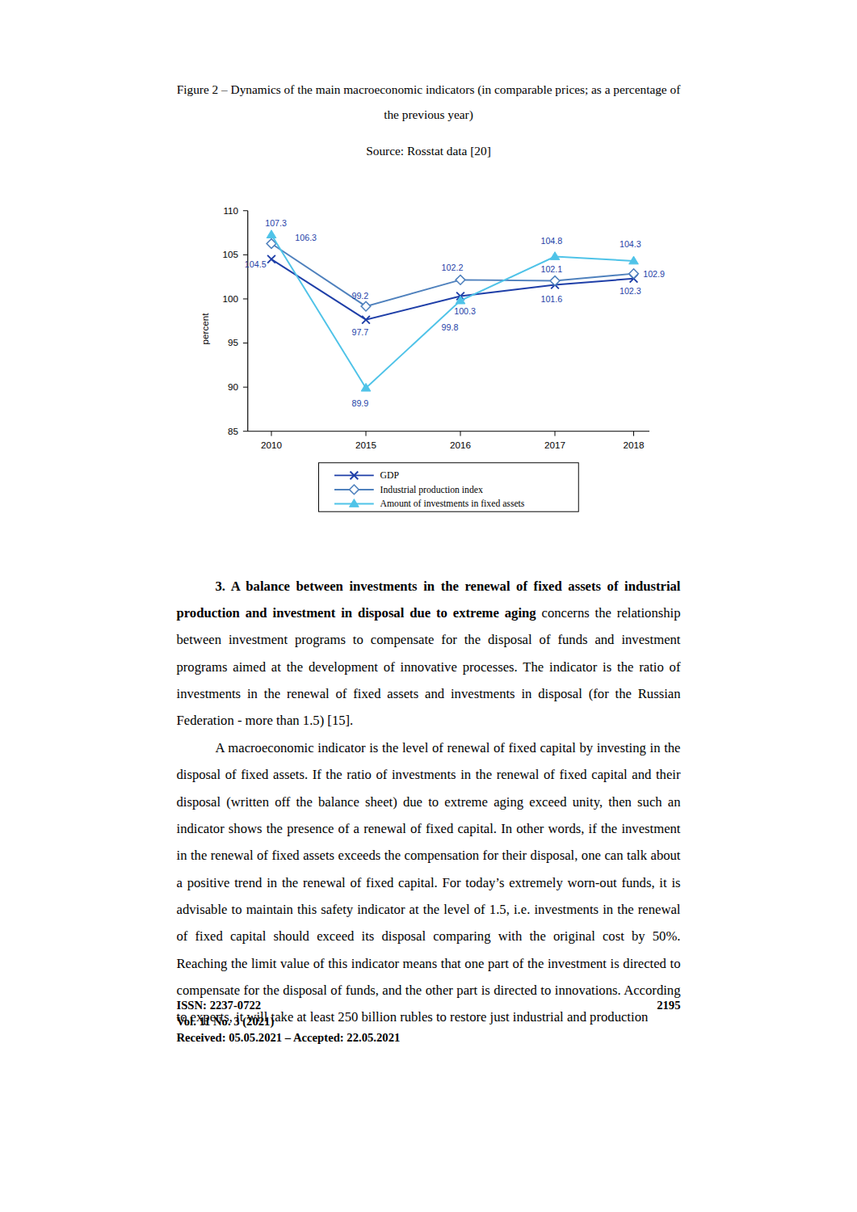Figure 2 – Dynamics of the main macroeconomic indicators (in comparable prices; as a percentage of the previous year)
Source: Rosstat data [20]
85 90 95 100 105 110 percent 2010 2015 2016 2017 2018 107.3 106.3 104.5 99.2 97.7 89.9 102.2 100.3 99.8 104.8 102.1 101.6 104.3 102.9 102.3 GDP Industrial production index Amount of investments in fixed assets
3. A balance between investments in the renewal of fixed assets of industrial production and investment in disposal due to extreme aging concerns the relationship between investment programs to compensate for the disposal of funds and investment programs aimed at the development of innovative processes. The indicator is the ratio of investments in the renewal of fixed assets and investments in disposal (for the Russian Federation - more than 1.5) [15].
A macroeconomic indicator is the level of renewal of fixed capital by investing in the disposal of fixed assets. If the ratio of investments in the renewal of fixed capital and their disposal (written off the balance sheet) due to extreme aging exceed unity, then such an indicator shows the presence of a renewal of fixed capital. In other words, if the investment in the renewal of fixed assets exceeds the compensation for their disposal, one can talk about a positive trend in the renewal of fixed capital. For today’s extremely worn-out funds, it is advisable to maintain this safety indicator at the level of 1.5, i.e. investments in the renewal of fixed capital should exceed its disposal comparing with the original cost by 50%. Reaching the limit value of this indicator means that one part of the investment is directed to compensate for the disposal of funds, and the other part is directed to innovations. According to experts, it will take at least 250 billion rubles to restore just industrial and production
ISSN: 2237-0722
Vol. 11 No. 3 (2021)
Received: 05.05.2021 – Accepted: 22.05.2021
2195